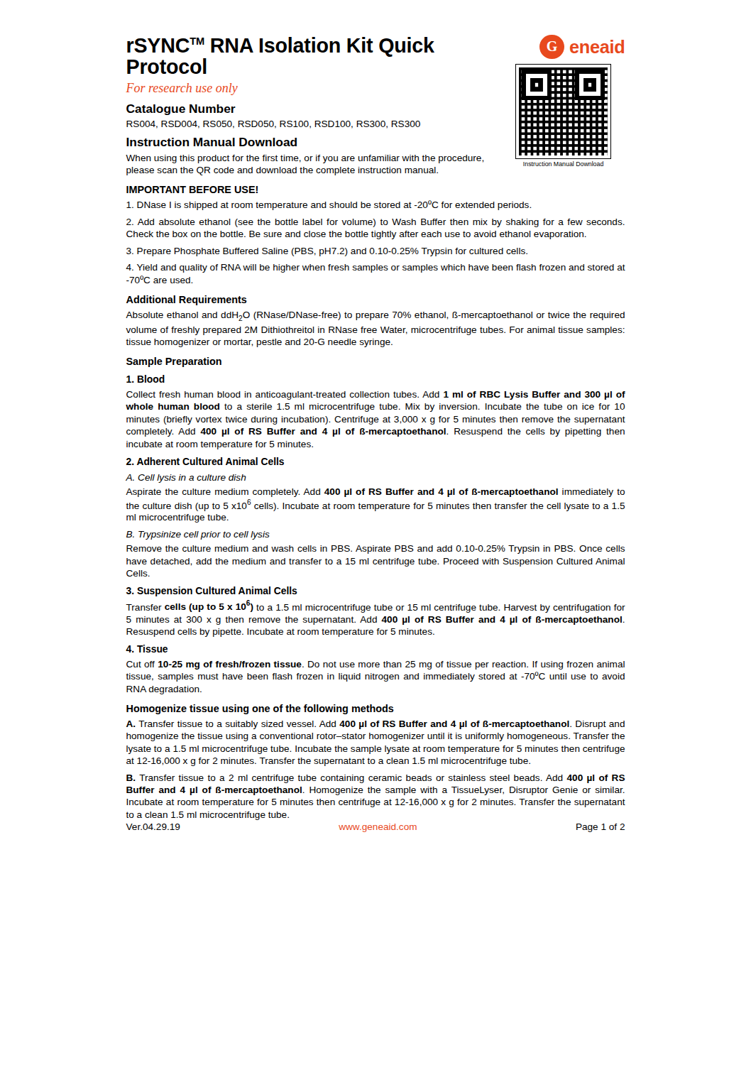rSYNCTM RNA Isolation Kit Quick Protocol
For research use only
Catalogue Number
RS004, RSD004, RS050, RSD050, RS100, RSD100, RS300, RS300
Instruction Manual Download
When using this product for the first time, or if you are unfamiliar with the procedure, please scan the QR code and download the complete instruction manual.
G
eneaid
Instruction Manual Download
IMPORTANT BEFORE USE!
1. DNase I is shipped at room temperature and should be stored at -20ºC for extended periods.
2. Add absolute ethanol (see the bottle label for volume) to Wash Buffer then mix by shaking for a few seconds. Check the box on the bottle. Be sure and close the bottle tightly after each use to avoid ethanol evaporation.
3. Prepare Phosphate Buffered Saline (PBS, pH7.2) and 0.10-0.25% Trypsin for cultured cells.
4. Yield and quality of RNA will be higher when fresh samples or samples which have been flash frozen and stored at -70ºC are used.
Additional Requirements
Absolute ethanol and ddH2 O (RNase/DNase-free) to prepare 70% ethanol, ß-mercaptoethanol or twice the required volume of freshly prepared 2M Dithiothreitol in RNase free Water, microcentrifuge tubes. For animal tissue samples: tissue homogenizer or mortar, pestle and 20-G needle syringe.
Sample Preparation
1. Blood
Collect fresh human blood in anticoagulant-treated collection tubes. Add 1 ml of RBC Lysis Buffer and 300 µl of whole human blood to a sterile 1.5 ml microcentrifuge tube. Mix by inversion. Incubate the tube on ice for 10 minutes (briefly vortex twice during incubation). Centrifuge at 3,000 x g for 5 minutes then remove the supernatant completely. Add 400 µl of RS Buffer and 4 µl of ß-mercaptoethanol. Resuspend the cells by pipetting then incubate at room temperature for 5 minutes.
2. Adherent Cultured Animal Cells
A. Cell lysis in a culture dish
Aspirate the culture medium completely. Add 400 µl of RS Buffer and 4 µl of ß-mercaptoethanol immediately to the culture dish (up to 5 x106 cells). Incubate at room temperature for 5 minutes then transfer the cell lysate to a 1.5 ml microcentrifuge tube.
B. Trypsinize cell prior to cell lysis
Remove the culture medium and wash cells in PBS. Aspirate PBS and add 0.10-0.25% Trypsin in PBS. Once cells have detached, add the medium and transfer to a 15 ml centrifuge tube. Proceed with Suspension Cultured Animal Cells.
3. Suspension Cultured Animal Cells
Transfer cells (up to 5 x 106) to a 1.5 ml microcentrifuge tube or 15 ml centrifuge tube. Harvest by centrifugation for 5 minutes at 300 x g then remove the supernatant. Add 400 µl of RS Buffer and 4 µl of ß-mercaptoethanol. Resuspend cells by pipette. Incubate at room temperature for 5 minutes.
4. Tissue
Cut off 10-25 mg of fresh/frozen tissue. Do not use more than 25 mg of tissue per reaction. If using frozen animal tissue, samples must have been flash frozen in liquid nitrogen and immediately stored at -70ºC until use to avoid RNA degradation.
Homogenize tissue using one of the following methods
A. Transfer tissue to a suitably sized vessel. Add 400 µl of RS Buffer and 4 µl of ß-mercaptoethanol. Disrupt and homogenize the tissue using a conventional rotor–stator homogenizer until it is uniformly homogeneous. Transfer the lysate to a 1.5 ml microcentrifuge tube. Incubate the sample lysate at room temperature for 5 minutes then centrifuge at 12-16,000 x g for 2 minutes. Transfer the supernatant to a clean 1.5 ml microcentrifuge tube.
B. Transfer tissue to a 2 ml centrifuge tube containing ceramic beads or stainless steel beads. Add 400 µl of RS Buffer and 4 µl of ß-mercaptoethanol. Homogenize the sample with a TissueLyser, Disruptor Genie or similar. Incubate at room temperature for 5 minutes then centrifuge at 12-16,000 x g for 2 minutes. Transfer the supernatant to a clean 1.5 ml microcentrifuge tube.
Ver.04.29.19
www.geneaid.com
Page 1 of 2